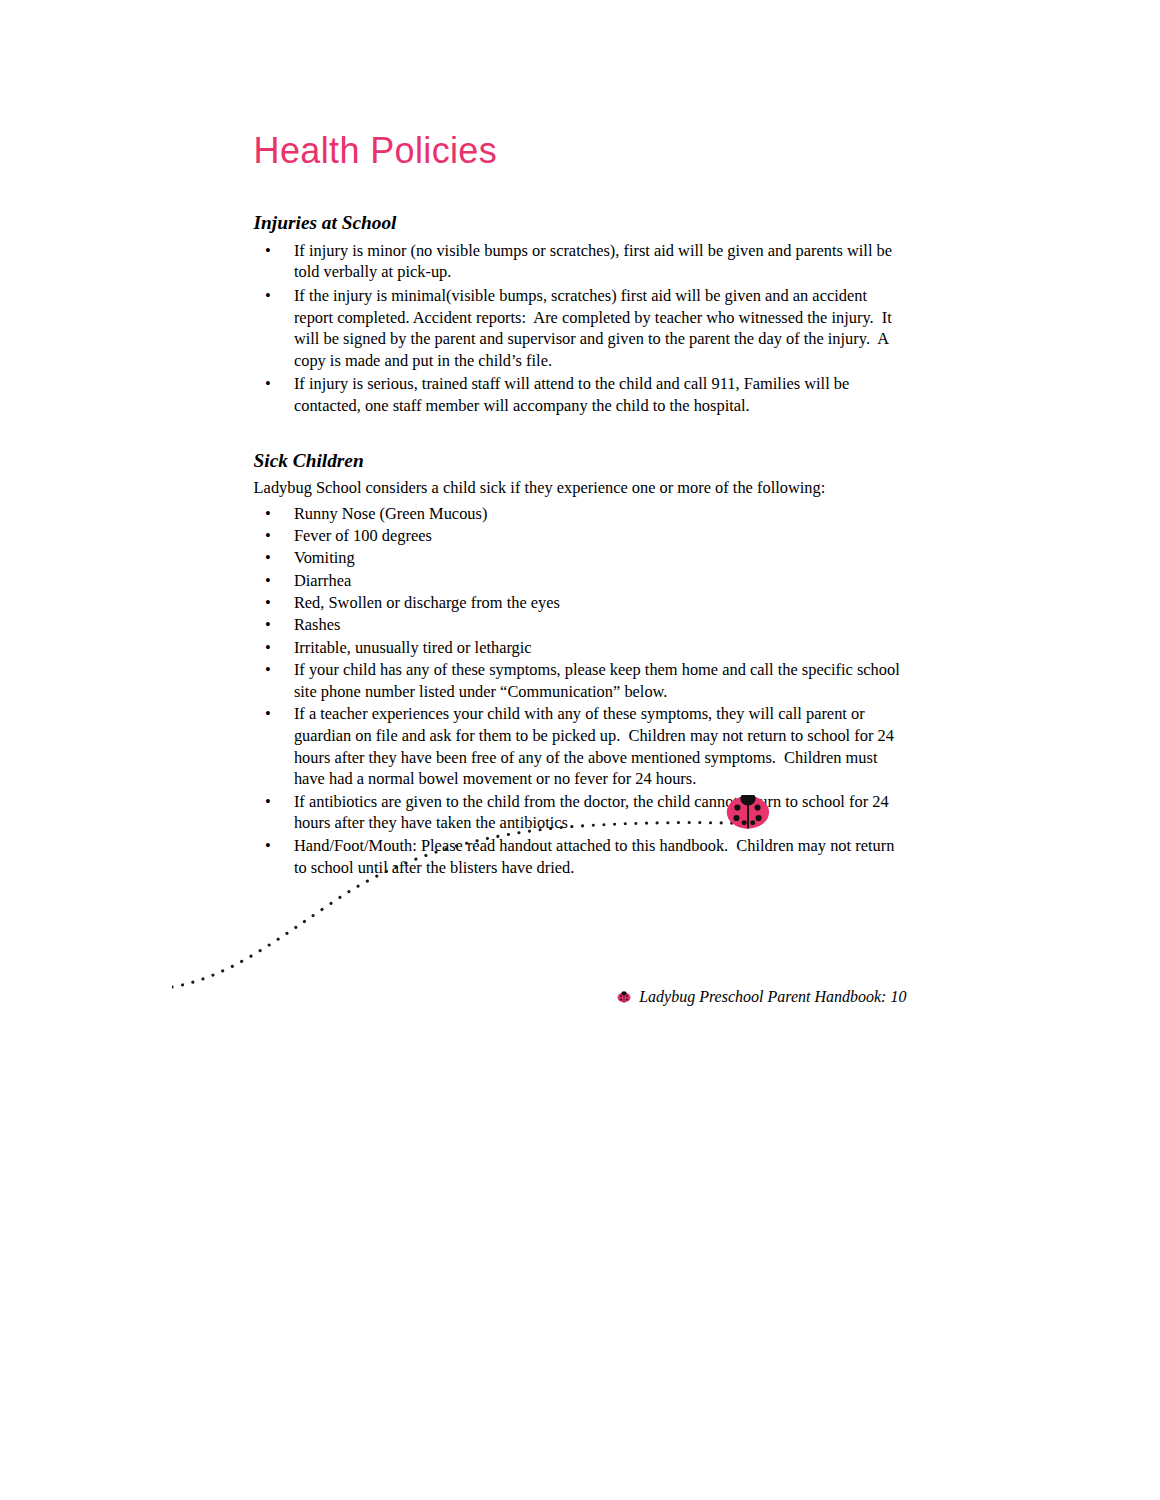Health Policies
Injuries at School
If injury is minor (no visible bumps or scratches), first aid will be given and parents will be told verbally at pick-up.
If the injury is minimal(visible bumps, scratches) first aid will be given and an accident report completed. Accident reports: Are completed by teacher who witnessed the injury. It will be signed by the parent and supervisor and given to the parent the day of the injury. A copy is made and put in the child’s file.
If injury is serious, trained staff will attend to the child and call 911, Families will be contacted, one staff member will accompany the child to the hospital.
Sick Children
Ladybug School considers a child sick if they experience one or more of the following:
Runny Nose (Green Mucous)
Fever of 100 degrees
Vomiting
Diarrhea
Red, Swollen or discharge from the eyes
Rashes
Irritable, unusually tired or lethargic
If your child has any of these symptoms, please keep them home and call the specific school site phone number listed under “Communication” below.
If a teacher experiences your child with any of these symptoms, they will call parent or guardian on file and ask for them to be picked up. Children may not return to school for 24 hours after they have been free of any of the above mentioned symptoms. Children must have had a normal bowel movement or no fever for 24 hours.
If antibiotics are given to the child from the doctor, the child cannot return to school for 24 hours after they have taken the antibiotics
Hand/Foot/Mouth: Please read handout attached to this handbook. Children may not return to school until after the blisters have dried.
Ladybug Preschool Parent Handbook: 10